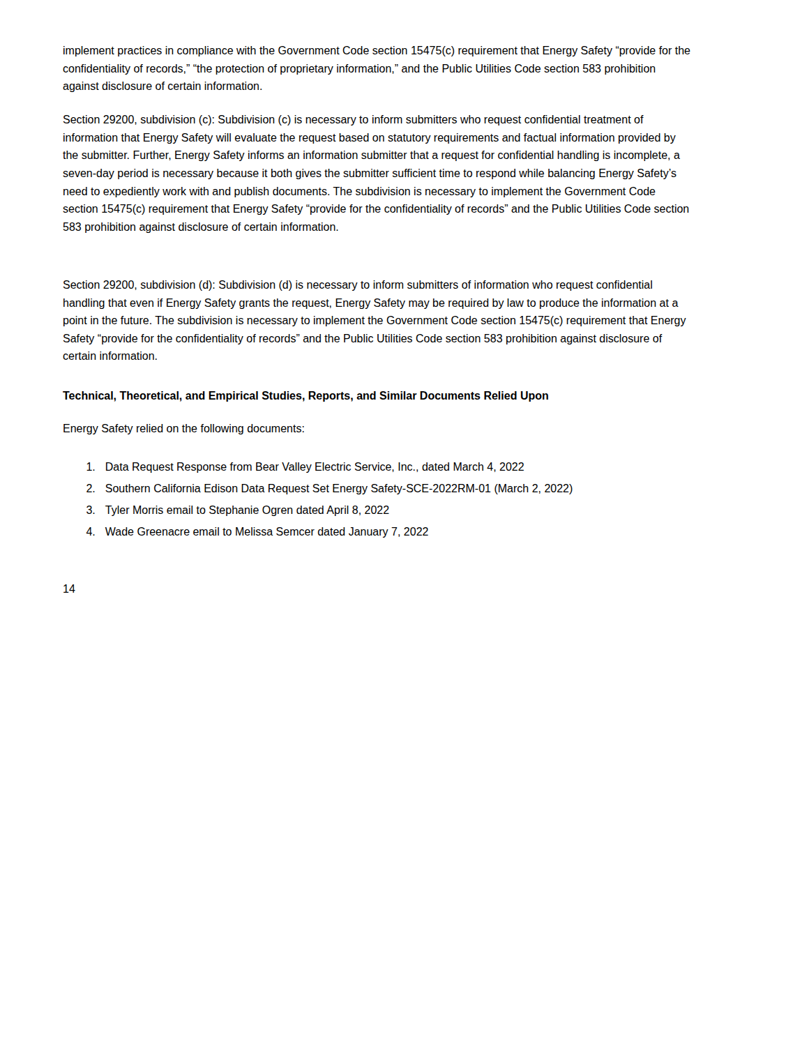implement practices in compliance with the Government Code section 15475(c) requirement that Energy Safety “provide for the confidentiality of records,” “the protection of proprietary information,” and the Public Utilities Code section 583 prohibition against disclosure of certain information.
Section 29200, subdivision (c): Subdivision (c) is necessary to inform submitters who request confidential treatment of information that Energy Safety will evaluate the request based on statutory requirements and factual information provided by the submitter. Further, Energy Safety informs an information submitter that a request for confidential handling is incomplete, a seven-day period is necessary because it both gives the submitter sufficient time to respond while balancing Energy Safety’s need to expediently work with and publish documents. The subdivision is necessary to implement the Government Code section 15475(c) requirement that Energy Safety “provide for the confidentiality of records” and the Public Utilities Code section 583 prohibition against disclosure of certain information.
Section 29200, subdivision (d): Subdivision (d) is necessary to inform submitters of information who request confidential handling that even if Energy Safety grants the request, Energy Safety may be required by law to produce the information at a point in the future. The subdivision is necessary to implement the Government Code section 15475(c) requirement that Energy Safety “provide for the confidentiality of records” and the Public Utilities Code section 583 prohibition against disclosure of certain information.
Technical, Theoretical, and Empirical Studies, Reports, and Similar Documents Relied Upon
Energy Safety relied on the following documents:
Data Request Response from Bear Valley Electric Service, Inc., dated March 4, 2022
Southern California Edison Data Request Set Energy Safety-SCE-2022RM-01 (March 2, 2022)
Tyler Morris email to Stephanie Ogren dated April 8, 2022
Wade Greenacre email to Melissa Semcer dated January 7, 2022
14